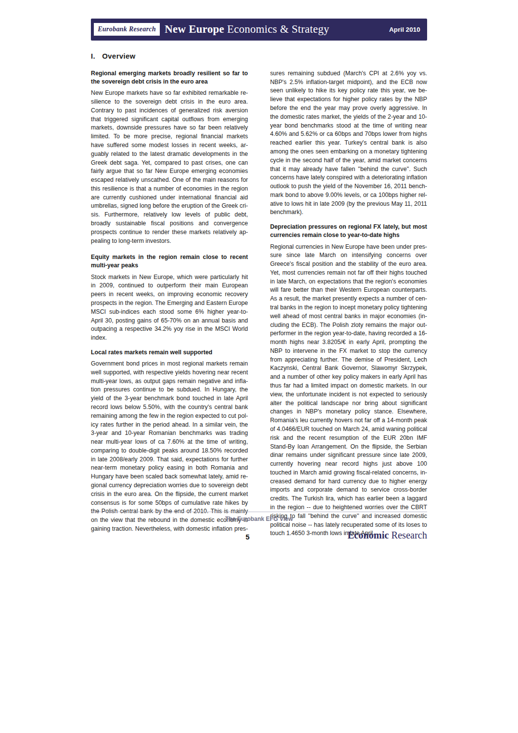Eurobank Research
New Europe Economics & Strategy
April 2010
I. Overview
Regional emerging markets broadly resilient so far to the sovereign debt crisis in the euro area
New Europe markets have so far exhibited remarkable resilience to the sovereign debt crisis in the euro area. Contrary to past incidences of generalized risk aversion that triggered significant capital outflows from emerging markets, downside pressures have so far been relatively limited. To be more precise, regional financial markets have suffered some modest losses in recent weeks, arguably related to the latest dramatic developments in the Greek debt saga. Yet, compared to past crises, one can fairly argue that so far New Europe emerging economies escaped relatively unscathed. One of the main reasons for this resilience is that a number of economies in the region are currently cushioned under international financial aid umbrellas, signed long before the eruption of the Greek crisis. Furthermore, relatively low levels of public debt, broadly sustainable fiscal positions and convergence prospects continue to render these markets relatively appealing to long-term investors.
Equity markets in the region remain close to recent multi-year peaks
Stock markets in New Europe, which were particularly hit in 2009, continued to outperform their main European peers in recent weeks, on improving economic recovery prospects in the region. The Emerging and Eastern Europe MSCI sub-indices each stood some 6% higher year-to-April 30, posting gains of 65-70% on an annual basis and outpacing a respective 34.2% yoy rise in the MSCI World index.
Local rates markets remain well supported
Government bond prices in most regional markets remain well supported, with respective yields hovering near recent multi-year lows, as output gaps remain negative and inflation pressures continue to be subdued. In Hungary, the yield of the 3-year benchmark bond touched in late April record lows below 5.50%, with the country's central bank remaining among the few in the region expected to cut policy rates further in the period ahead. In a similar vein, the 3-year and 10-year Romanian benchmarks was trading near multi-year lows of ca 7.60% at the time of writing, comparing to double-digit peaks around 18.50% recorded in late 2008/early 2009. That said, expectations for further near-term monetary policy easing in both Romania and Hungary have been scaled back somewhat lately, amid regional currency depreciation worries due to sovereign debt crisis in the euro area. On the flipside, the current market consensus is for some 50bps of cumulative rate hikes by the Polish central bank by the end of 2010. This is mainly on the view that the rebound in the domestic economy is gaining traction. Nevertheless, with domestic inflation pressures remaining subdued (March's CPI at 2.6% yoy vs. NBP's 2.5% inflation-target midpoint), and the ECB now seen unlikely to hike its key policy rate this year, we believe that expectations for higher policy rates by the NBP before the end the year may prove overly aggressive. In the domestic rates market, the yields of the 2-year and 10-year bond benchmarks stood at the time of writing near 4.60% and 5.62% or ca 60bps and 70bps lower from highs reached earlier this year. Turkey's central bank is also among the ones seen embarking on a monetary tightening cycle in the second half of the year, amid market concerns that it may already have fallen ''behind the curve''. Such concerns have lately conspired with a deteriorating inflation outlook to push the yield of the November 16, 2011 benchmark bond to above 9.00% levels, or ca 100bps higher relative to lows hit in late 2009 (by the previous May 11, 2011 benchmark).
Depreciation pressures on regional FX lately, but most currencies remain close to year-to-date highs
Regional currencies in New Europe have been under pressure since late March on intensifying concerns over Greece's fiscal position and the stability of the euro area. Yet, most currencies remain not far off their highs touched in late March, on expectations that the region's economies will fare better than their Western European counterparts. As a result, the market presently expects a number of central banks in the region to incept monetary policy tightening well ahead of most central banks in major economies (including the ECB). The Polish zloty remains the major outperformer in the region year-to-date, having recorded a 16-month highs near 3.8205/€ in early April, prompting the NBP to intervene in the FX market to stop the currency from appreciating further. The demise of President, Lech Kaczynski, Central Bank Governor, Slawomyr Skrzypek, and a number of other key policy makers in early April has thus far had a limited impact on domestic markets. In our view, the unfortunate incident is not expected to seriously alter the political landscape nor bring about significant changes in NBP's monetary policy stance. Elsewhere, Romania's leu currently hovers not far off a 14-month peak of 4.0466/EUR touched on March 24, amid waning political risk and the recent resumption of the EUR 20bn IMF Stand-By loan Arrangement. On the flipside, the Serbian dinar remains under significant pressure since late 2009, currently hovering near record highs just above 100 touched in March amid growing fiscal-related concerns, increased demand for hard currency due to higher energy imports and corporate demand to service cross-border credits. The Turkish lira, which has earlier been a laggard in the region -- due to heightened worries over the CBRT risking to fall ''behind the curve'' and increased domestic political noise -- has lately recuperated some of its loses to touch 1.4650 3-month lows in late April.
The Eurobank EFG View
5
Economic Research